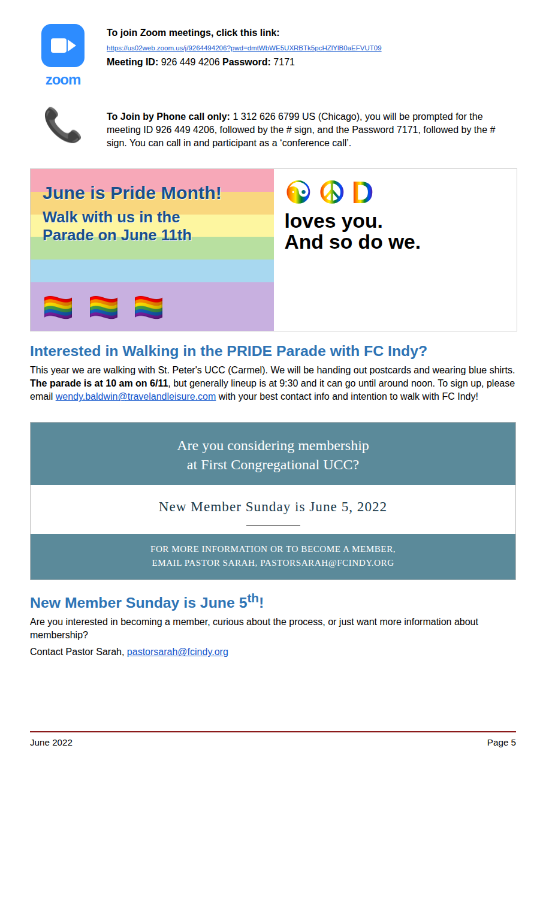zoom
To join Zoom meetings, click this link:
https://us02web.zoom.us/j/9264494206?pwd=dmtWbWE5UXRBTk5pcHZlYlB0aEFVUT09
Meeting ID: 926 449 4206 Password: 7171
📞
To Join by Phone call only: 1 312 626 6799 US (Chicago), you will be prompted for the meeting ID 926 449 4206, followed by the # sign, and the Password 7171, followed by the # sign. You can call in and participant as a ‘conference call’.
June is Pride Month!
Walk with us in the
Parade on June 11th
🏳️‍🌈 🏳️‍🌈 🏳️‍🌈
☯ ☮ D
loves you.
And so do we.
Interested in Walking in the PRIDE Parade with FC Indy?
This year we are walking with St. Peter's UCC (Carmel). We will be handing out postcards and wearing blue shirts. The parade is at 10 am on 6/11, but generally lineup is at 9:30 and it can go until around noon. To sign up, please email wendy.baldwin@travelandleisure.com with your best contact info and intention to walk with FC Indy!
Are you considering membership
at First Congregational UCC?
New Member Sunday is June 5, 2022
FOR MORE INFORMATION OR TO BECOME A MEMBER,
EMAIL PASTOR SARAH, PASTORSARAH@FCINDY.ORG
New Member Sunday is June 5th!
Are you interested in becoming a member, curious about the process, or just want more information about membership?
Contact Pastor Sarah, pastorsarah@fcindy.org
June 2022 Page 5